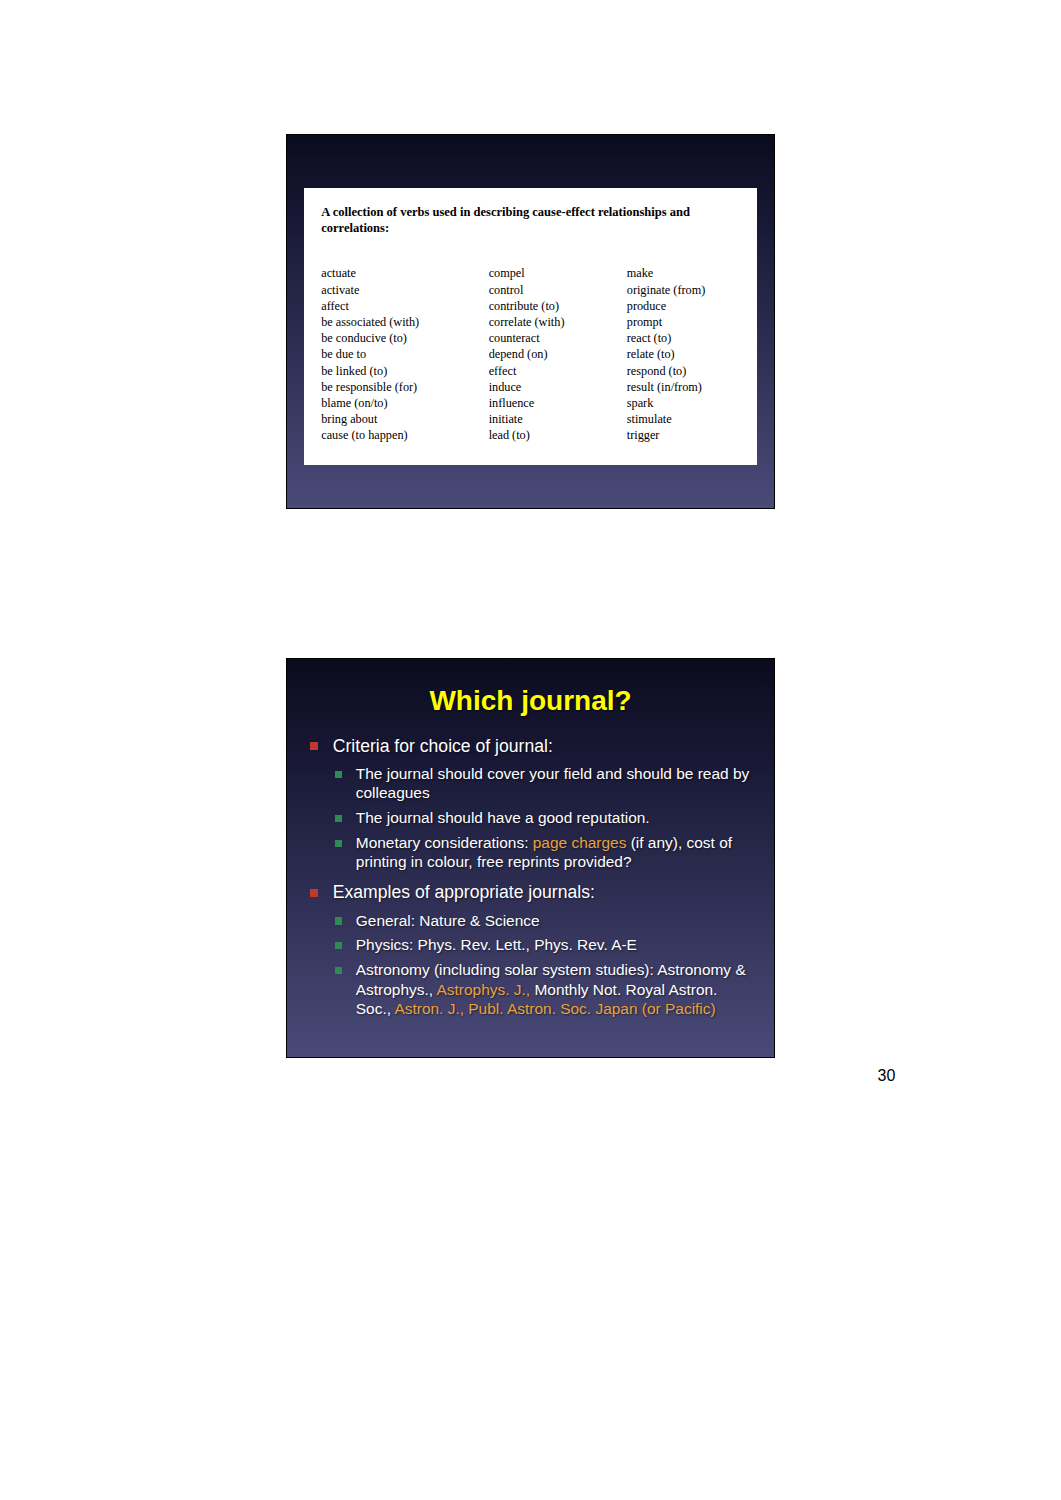A collection of verbs used in describing cause-effect relationships and correlations:
actuate
activate
affect
be associated (with)
be conducive (to)
be due to
be linked (to)
be responsible (for)
blame (on/to)
bring about
cause (to happen)
compel
control
contribute (to)
correlate (with)
counteract
depend (on)
effect
induce
influence
initiate
lead (to)
make
originate (from)
produce
prompt
react (to)
relate (to)
respond (to)
result (in/from)
spark
stimulate
trigger
Which journal?
Criteria for choice of journal:
The journal should cover your field and should be read by colleagues
The journal should have a good reputation.
Monetary considerations: page charges (if any), cost of printing in colour, free reprints provided?
Examples of appropriate journals:
General: Nature & Science
Physics: Phys. Rev. Lett., Phys. Rev. A-E
Astronomy (including solar system studies): Astronomy & Astrophys., Astrophys. J., Monthly Not. Royal Astron. Soc., Astron. J., Publ. Astron. Soc. Japan (or Pacific)
30